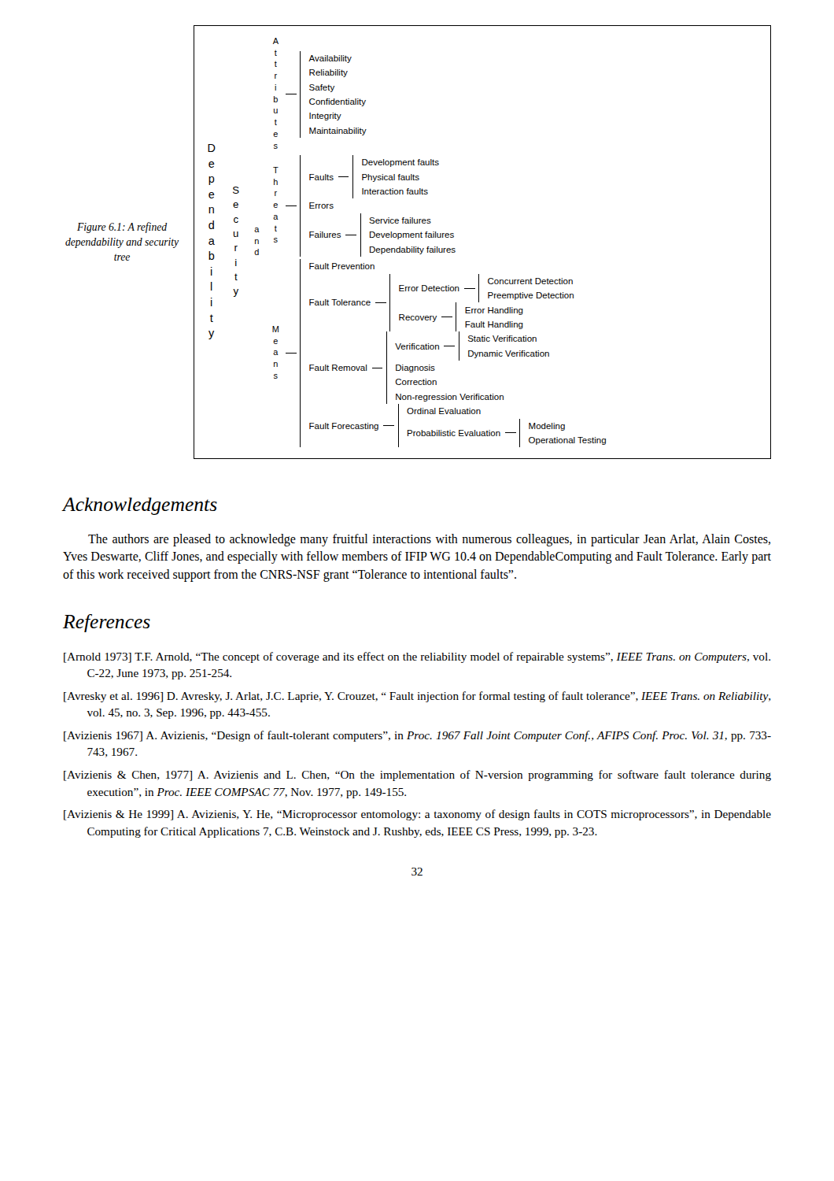Figure 6.1: A refined dependability and security tree
Dependability
Security
and
Attributes
Availability
Reliability
Safety
Confidentiality
Integrity
Maintainability
Threats
Faults
Development faults
Physical faults
Interaction faults
Errors
Failures
Service failures
Development failures
Dependability failures
Means
Fault Prevention
Fault Tolerance
Error Detection
Concurrent Detection
Preemptive Detection
Recovery
Error Handling
Fault Handling
Fault Removal
Verification
Static Verification
Dynamic Verification
Diagnosis
Correction
Non-regression Verification
Fault Forecasting
Ordinal Evaluation
Probabilistic Evaluation
Modeling
Operational Testing
Acknowledgements
The authors are pleased to acknowledge many fruitful interactions with numerous colleagues, in particular Jean Arlat, Alain Costes, Yves Deswarte, Cliff Jones, and especially with fellow members of IFIP WG 10.4 on DependableComputing and Fault Tolerance. Early part of this work received support from the CNRS-NSF grant “Tolerance to intentional faults”.
References
[Arnold 1973] T.F. Arnold, “The concept of coverage and its effect on the reliability model of repairable systems”, IEEE Trans. on Computers, vol. C-22, June 1973, pp. 251-254.
[Avresky et al. 1996] D. Avresky, J. Arlat, J.C. Laprie, Y. Crouzet, “ Fault injection for formal testing of fault tolerance”, IEEE Trans. on Reliability, vol. 45, no. 3, Sep. 1996, pp. 443-455.
[Avizienis 1967] A. Avizienis, “Design of fault-tolerant computers”, in Proc. 1967 Fall Joint Computer Conf., AFIPS Conf. Proc. Vol. 31, pp. 733-743, 1967.
[Avizienis & Chen, 1977] A. Avizienis and L. Chen, “On the implementation of N-version programming for software fault tolerance during execution”, in Proc. IEEE COMPSAC 77, Nov. 1977, pp. 149-155.
[Avizienis & He 1999] A. Avizienis, Y. He, “Microprocessor entomology: a taxonomy of design faults in COTS microprocessors”, in Dependable Computing for Critical Applications 7, C.B. Weinstock and J. Rushby, eds, IEEE CS Press, 1999, pp. 3-23.
32